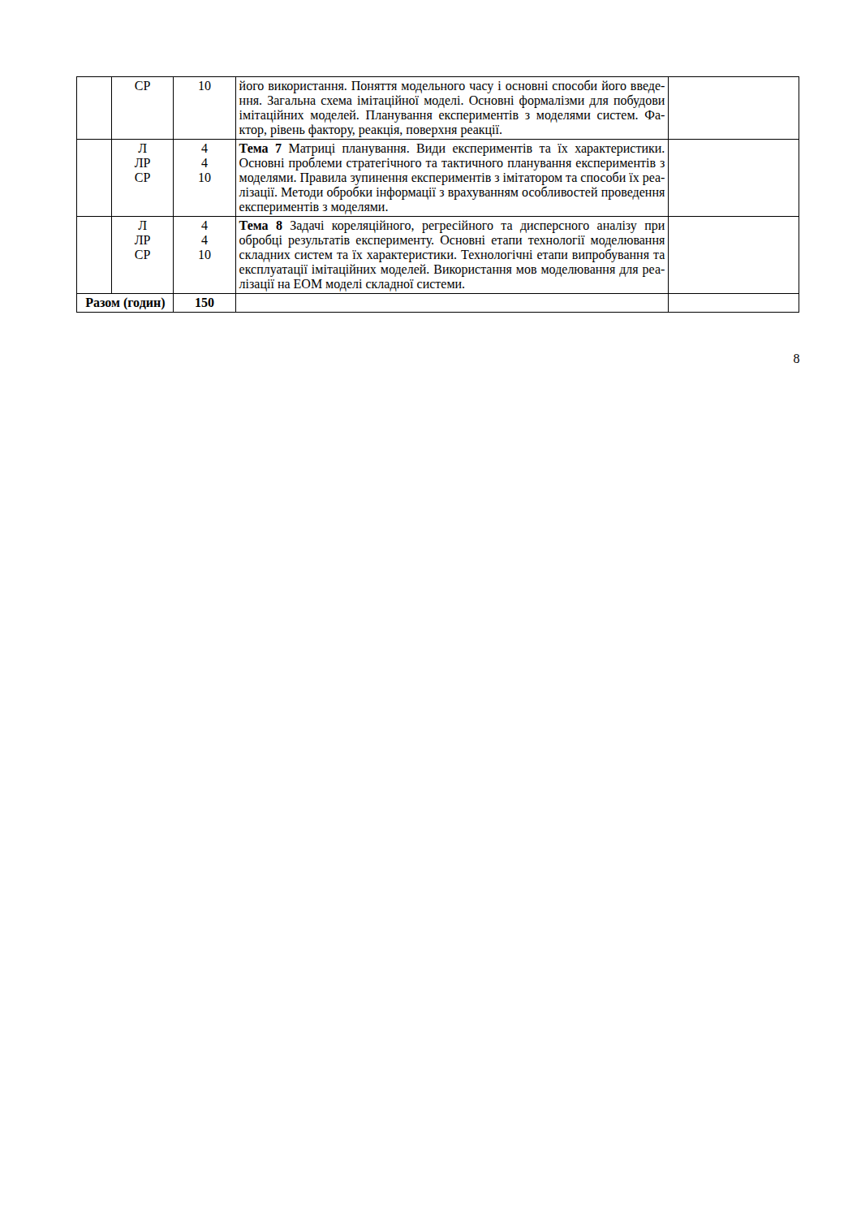| | СР | 10 | його використання. Поняття модельного часу і основні способи його введення. Загальна схема імітаційної моделі. Основні формалізми для побудови імітаційних моделей. Планування експериментів з моделями систем. Фактор, рівень фактору, реакція, поверхня реакції. | |
| | Л ЛР СР | 4 4 10 | Тема 7 Матриці планування. Види експериментів та їх характеристики. Основні проблеми стратегічного та тактичного планування експериментів з моделями. Правила зупинення експериментів з імітатором та способи їх реалізації. Методи обробки інформації з врахуванням особливостей проведення експериментів з моделями. | |
| | Л ЛР СР | 4 4 10 | Тема 8 Задачі кореляційного, регресійного та дисперсного аналізу при обробці результатів експерименту. Основні етапи технології моделювання складних систем та їх характеристики. Технологічні етапи випробування та експлуатації імітаційних моделей. Використання мов моделювання для реалізації на ЕОМ моделі складної системи. | |
| Разом (годин) | 150 | | |
8